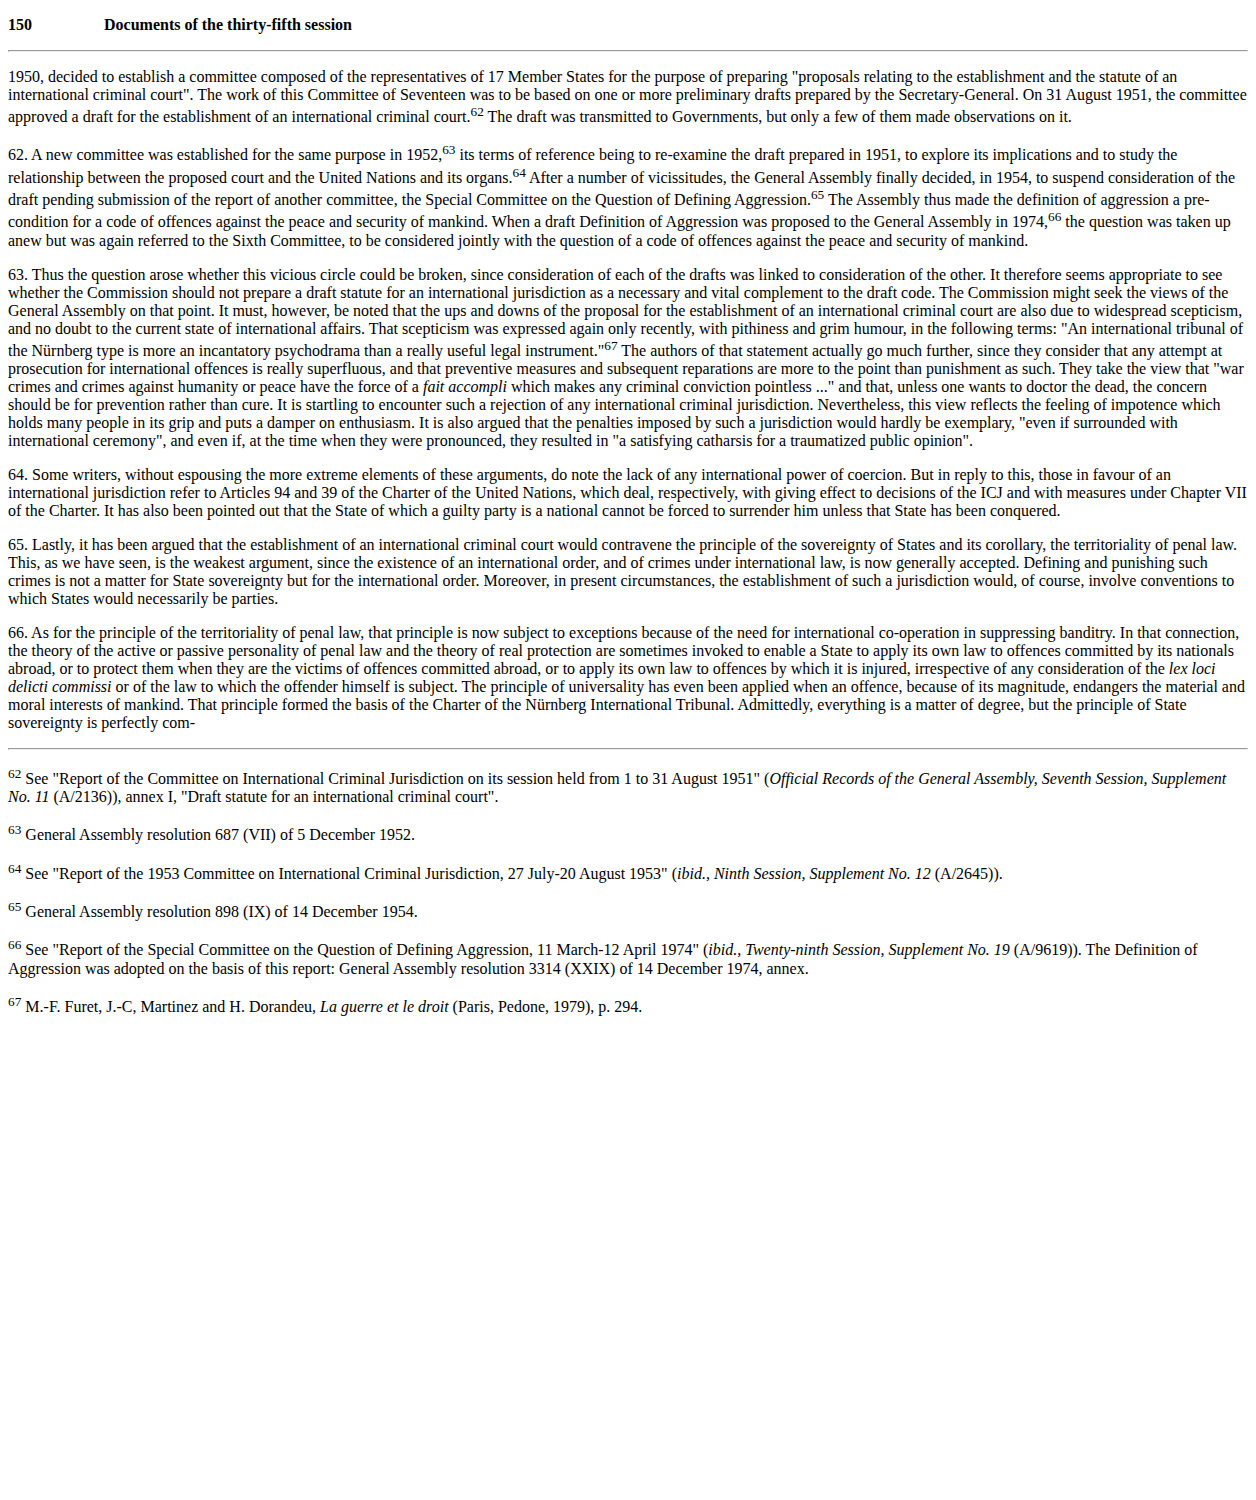150 Documents of the thirty-fifth session
1950, decided to establish a committee composed of the representatives of 17 Member States for the purpose of preparing "proposals relating to the establishment and the statute of an international criminal court". The work of this Committee of Seventeen was to be based on one or more preliminary drafts prepared by the Secretary-General. On 31 August 1951, the committee approved a draft for the establishment of an international criminal court.62 The draft was transmitted to Governments, but only a few of them made observations on it.
62. A new committee was established for the same purpose in 1952,63 its terms of reference being to re-examine the draft prepared in 1951, to explore its implications and to study the relationship between the proposed court and the United Nations and its organs.64 After a number of vicissitudes, the General Assembly finally decided, in 1954, to suspend consideration of the draft pending submission of the report of another committee, the Special Committee on the Question of Defining Aggression.65 The Assembly thus made the definition of aggression a pre-condition for a code of offences against the peace and security of mankind. When a draft Definition of Aggression was proposed to the General Assembly in 1974,66 the question was taken up anew but was again referred to the Sixth Committee, to be considered jointly with the question of a code of offences against the peace and security of mankind.
63. Thus the question arose whether this vicious circle could be broken, since consideration of each of the drafts was linked to consideration of the other. It therefore seems appropriate to see whether the Commission should not prepare a draft statute for an international jurisdiction as a necessary and vital complement to the draft code. The Commission might seek the views of the General Assembly on that point. It must, however, be noted that the ups and downs of the proposal for the establishment of an international criminal court are also due to widespread scepticism, and no doubt to the current state of international affairs. That scepticism was expressed again only recently, with pithiness and grim humour, in the following terms: "An international tribunal of the Nürnberg type is more an incantatory psychodrama than a really useful legal instrument."67 The authors of that statement actually go much further, since they consider that any attempt at prosecution for international offences is really superfluous, and that preventive measures and subsequent reparations are more to the point than punishment as such. They take the view that "war crimes and crimes against humanity or peace have the force of a fait accompli which makes any criminal conviction pointless ..." and that, unless one wants to doctor the dead, the concern should be for prevention rather than cure. It is startling to encounter such a rejection of any international criminal jurisdiction. Nevertheless, this view reflects the feeling of impotence which holds many people in its grip and puts a damper on enthusiasm. It is also argued that the penalties imposed by such a jurisdiction would hardly be exemplary, "even if surrounded with international ceremony", and even if, at the time when they were pronounced, they resulted in "a satisfying catharsis for a traumatized public opinion".
64. Some writers, without espousing the more extreme elements of these arguments, do note the lack of any international power of coercion. But in reply to this, those in favour of an international jurisdiction refer to Articles 94 and 39 of the Charter of the United Nations, which deal, respectively, with giving effect to decisions of the ICJ and with measures under Chapter VII of the Charter. It has also been pointed out that the State of which a guilty party is a national cannot be forced to surrender him unless that State has been conquered.
65. Lastly, it has been argued that the establishment of an international criminal court would contravene the principle of the sovereignty of States and its corollary, the territoriality of penal law. This, as we have seen, is the weakest argument, since the existence of an international order, and of crimes under international law, is now generally accepted. Defining and punishing such crimes is not a matter for State sovereignty but for the international order. Moreover, in present circumstances, the establishment of such a jurisdiction would, of course, involve conventions to which States would necessarily be parties.
66. As for the principle of the territoriality of penal law, that principle is now subject to exceptions because of the need for international co-operation in suppressing banditry. In that connection, the theory of the active or passive personality of penal law and the theory of real protection are sometimes invoked to enable a State to apply its own law to offences committed by its nationals abroad, or to protect them when they are the victims of offences committed abroad, or to apply its own law to offences by which it is injured, irrespective of any consideration of the lex loci delicti commissi or of the law to which the offender himself is subject. The principle of universality has even been applied when an offence, because of its magnitude, endangers the material and moral interests of mankind. That principle formed the basis of the Charter of the Nürnberg International Tribunal. Admittedly, everything is a matter of degree, but the principle of State sovereignty is perfectly com-
62 See "Report of the Committee on International Criminal Jurisdiction on its session held from 1 to 31 August 1951" (Official Records of the General Assembly, Seventh Session, Supplement No. 11 (A/2136)), annex I, "Draft statute for an international criminal court".
63 General Assembly resolution 687 (VII) of 5 December 1952.
64 See "Report of the 1953 Committee on International Criminal Jurisdiction, 27 July-20 August 1953" (ibid., Ninth Session, Supplement No. 12 (A/2645)).
65 General Assembly resolution 898 (IX) of 14 December 1954.
66 See "Report of the Special Committee on the Question of Defining Aggression, 11 March-12 April 1974" (ibid., Twenty-ninth Session, Supplement No. 19 (A/9619)). The Definition of Aggression was adopted on the basis of this report: General Assembly resolution 3314 (XXIX) of 14 December 1974, annex.
67 M.-F. Furet, J.-C, Martinez and H. Dorandeu, La guerre et le droit (Paris, Pedone, 1979), p. 294.